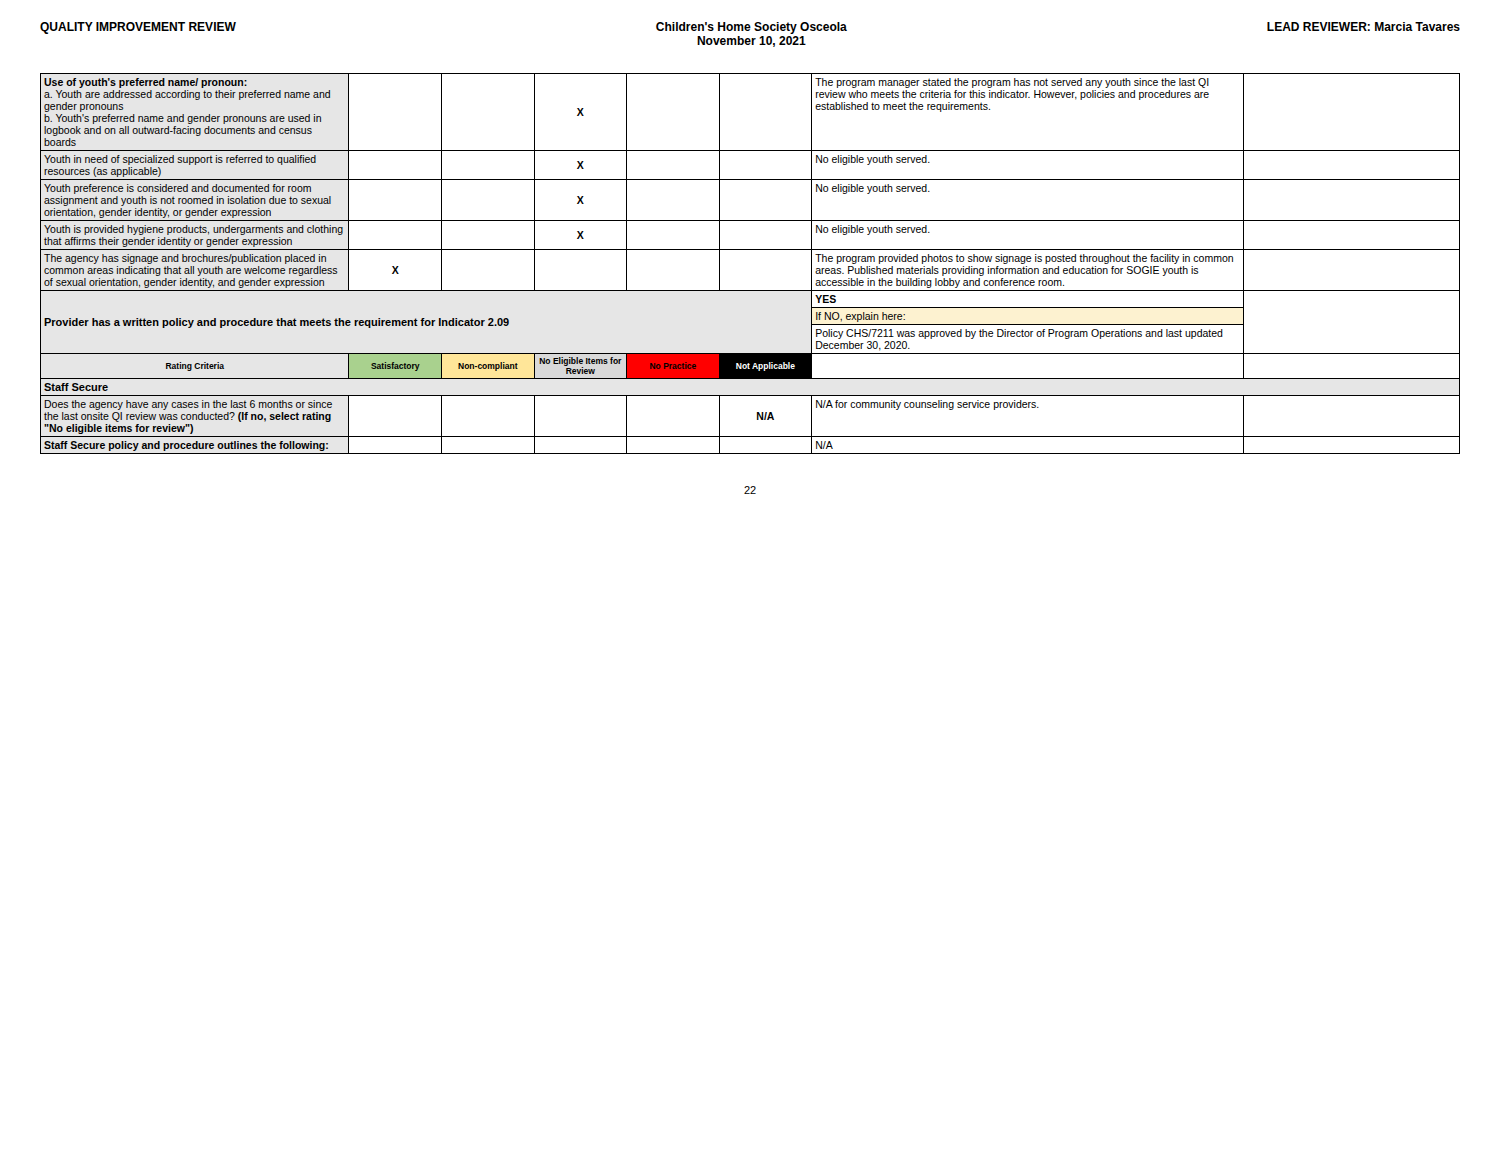QUALITY IMPROVEMENT REVIEW
Children's Home Society Osceola
November 10, 2021
LEAD REVIEWER: Marcia Tavares
| Use of youth's preferred name/ pronoun: a. Youth are addressed according to their preferred name and gender pronouns b. Youth's preferred name and gender pronouns are used in logbook and on all outward-facing documents and census boards | | | X | | | The program manager stated the program has not served any youth since the last QI review who meets the criteria for this indicator. However, policies and procedures are established to meet the requirements. | |
| Youth in need of specialized support is referred to qualified resources (as applicable) | | | X | | | No eligible youth served. | |
| Youth preference is considered and documented for room assignment and youth is not roomed in isolation due to sexual orientation, gender identity, or gender expression | | | X | | | No eligible youth served. | |
| Youth is provided hygiene products, undergarments and clothing that affirms their gender identity or gender expression | | | X | | | No eligible youth served. | |
| The agency has signage and brochures/publication placed in common areas indicating that all youth are welcome regardless of sexual orientation, gender identity, and gender expression | X | | | | | The program provided photos to show signage is posted throughout the facility in common areas. Published materials providing information and education for SOGIE youth is accessible in the building lobby and conference room. | |
| Provider has a written policy and procedure that meets the requirement for Indicator 2.09 | YES | |
| If NO, explain here: |
| Policy CHS/7211 was approved by the Director of Program Operations and last updated December 30, 2020. |
| Rating Criteria | Satisfactory | Non-compliant | No Eligible Items for Review | No Practice | Not Applicable | | |
| Staff Secure |
| Does the agency have any cases in the last 6 months or since the last onsite QI review was conducted? (If no, select rating "No eligible items for review") | | | | | N/A | N/A for community counseling service providers. | |
| Staff Secure policy and procedure outlines the following: | | | | | | N/A | |
22